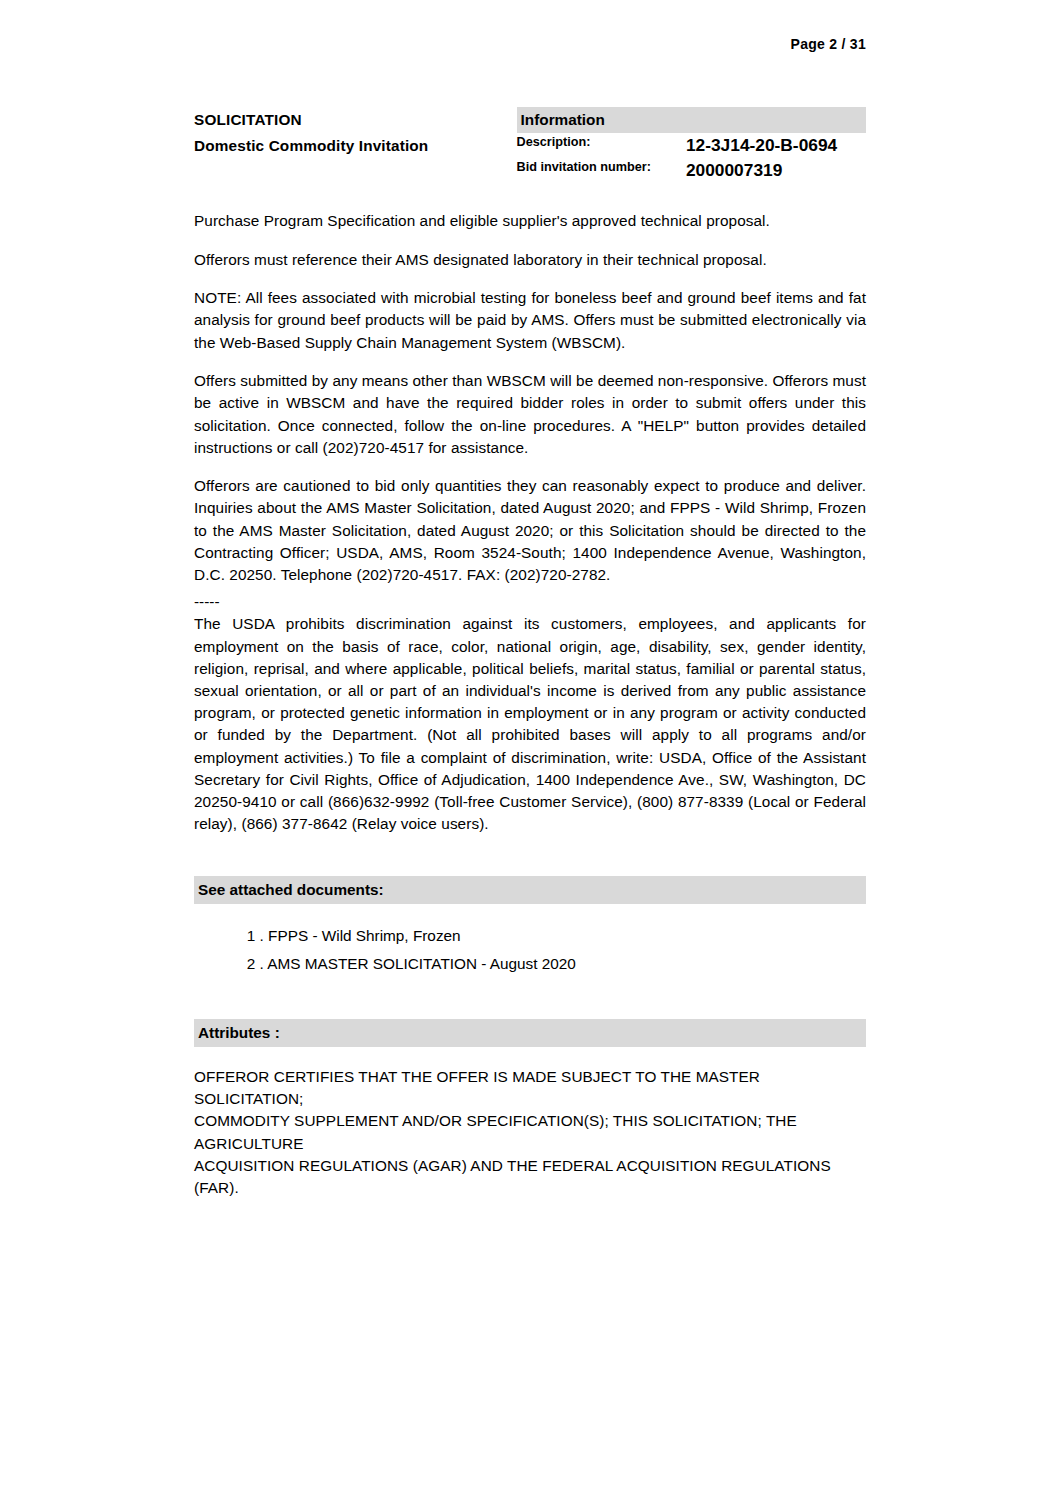Page 2 / 31
| SOLICITATION Domestic Commodity Invitation | Information / Description: / 12-3J14-20-B-0694 / / Bid invitation number: / 2000007319 / |
Purchase Program Specification and eligible supplier's approved technical proposal.
Offerors must reference their AMS designated laboratory in their technical proposal.
NOTE: All fees associated with microbial testing for boneless beef and ground beef items and fat analysis for ground beef products will be paid by AMS. Offers must be submitted electronically via the Web-Based Supply Chain Management System (WBSCM).
Offers submitted by any means other than WBSCM will be deemed non-responsive. Offerors must be active in WBSCM and have the required bidder roles in order to submit offers under this solicitation. Once connected, follow the on-line procedures. A "HELP" button provides detailed instructions or call (202)720-4517 for assistance.
Offerors are cautioned to bid only quantities they can reasonably expect to produce and deliver. Inquiries about the AMS Master Solicitation, dated August 2020; and FPPS - Wild Shrimp, Frozen to the AMS Master Solicitation, dated August 2020; or this Solicitation should be directed to the Contracting Officer; USDA, AMS, Room 3524-South; 1400 Independence Avenue, Washington, D.C. 20250. Telephone (202)720-4517. FAX: (202)720-2782.
-----
The USDA prohibits discrimination against its customers, employees, and applicants for employment on the basis of race, color, national origin, age, disability, sex, gender identity, religion, reprisal, and where applicable, political beliefs, marital status, familial or parental status, sexual orientation, or all or part of an individual's income is derived from any public assistance program, or protected genetic information in employment or in any program or activity conducted or funded by the Department. (Not all prohibited bases will apply to all programs and/or employment activities.) To file a complaint of discrimination, write: USDA, Office of the Assistant Secretary for Civil Rights, Office of Adjudication, 1400 Independence Ave., SW, Washington, DC 20250-9410 or call (866)632-9992 (Toll-free Customer Service), (800) 877-8339 (Local or Federal relay), (866) 377-8642 (Relay voice users).
See attached documents:
1 . FPPS - Wild Shrimp, Frozen
2 . AMS MASTER SOLICITATION - August 2020
Attributes :
OFFEROR CERTIFIES THAT THE OFFER IS MADE SUBJECT TO THE MASTER SOLICITATION;
COMMODITY SUPPLEMENT AND/OR SPECIFICATION(S); THIS SOLICITATION; THE AGRICULTURE
ACQUISITION REGULATIONS (AGAR) AND THE FEDERAL ACQUISITION REGULATIONS (FAR).